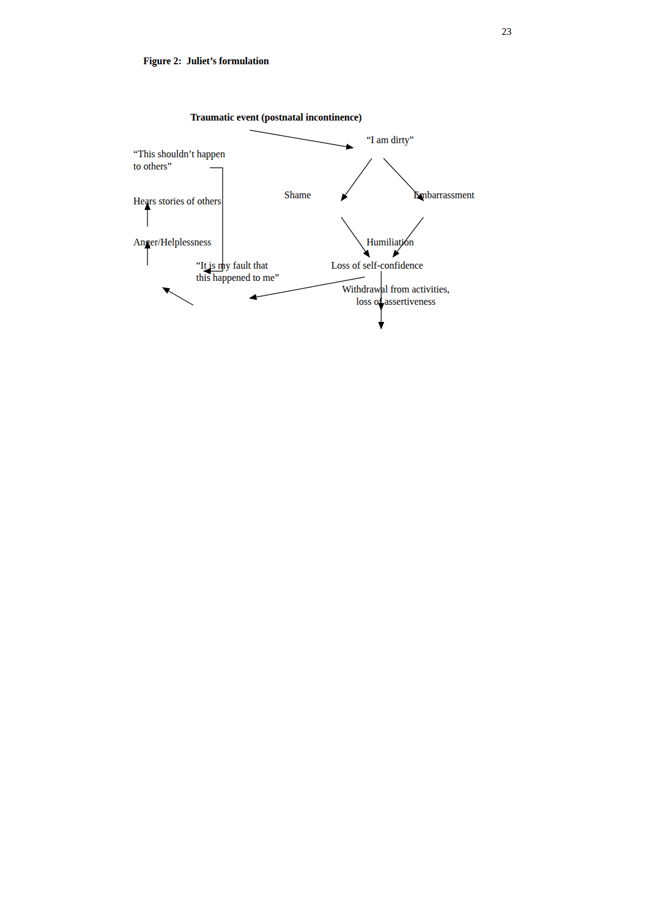23
Figure 2: Juliet’s formulation
Traumatic event (postnatal incontinence)
“I am dirty”
“This shouldn’t happen
to others”
Hears stories of others
Anger/Helplessness
Shame
Embarrassment
Humiliation
“It is my fault that
this happened to me”
Loss of self-confidence
Withdrawal from activities,
loss of assertiveness